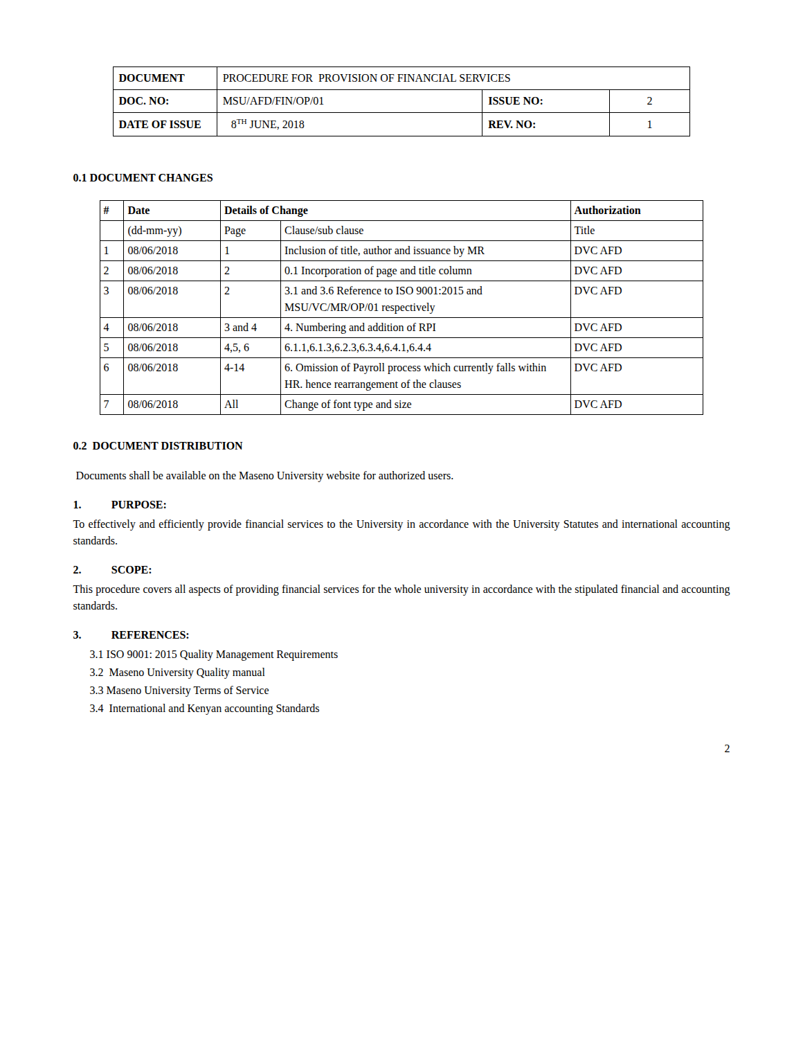| DOCUMENT | PROCEDURE FOR PROVISION OF FINANCIAL SERVICES |
| DOC. NO: | MSU/AFD/FIN/OP/01 | ISSUE NO: | 2 |
| DATE OF ISSUE | 8 TH JUNE, 2018 | REV. NO: | 1 |
0.1 DOCUMENT CHANGES
| # | Date | Details of Change | Authorization |
| --- | --- | --- | --- |
| | (dd-mm-yy) | Page | Clause/sub clause | Title |
| 1 | 08/06/2018 | 1 | Inclusion of title, author and issuance by MR | DVC AFD |
| 2 | 08/06/2018 | 2 | 0.1 Incorporation of page and title column | DVC AFD |
| 3 | 08/06/2018 | 2 | 3.1 and 3.6 Reference to ISO 9001:2015 and MSU/VC/MR/OP/01 respectively | DVC AFD |
| 4 | 08/06/2018 | 3 and 4 | 4. Numbering and addition of RPI | DVC AFD |
| 5 | 08/06/2018 | 4,5, 6 | 6.1.1,6.1.3,6.2.3,6.3.4,6.4.1,6.4.4 | DVC AFD |
| 6 | 08/06/2018 | 4-14 | 6. Omission of Payroll process which currently falls within HR. hence rearrangement of the clauses | DVC AFD |
| 7 | 08/06/2018 | All | Change of font type and size | DVC AFD |
0.2 DOCUMENT DISTRIBUTION
Documents shall be available on the Maseno University website for authorized users.
1. PURPOSE:
To effectively and efficiently provide financial services to the University in accordance with the University Statutes and international accounting standards.
2. SCOPE:
This procedure covers all aspects of providing financial services for the whole university in accordance with the stipulated financial and accounting standards.
3. REFERENCES:
3.1 ISO 9001: 2015 Quality Management Requirements
3.2 Maseno University Quality manual
3.3 Maseno University Terms of Service
3.4 International and Kenyan accounting Standards
2